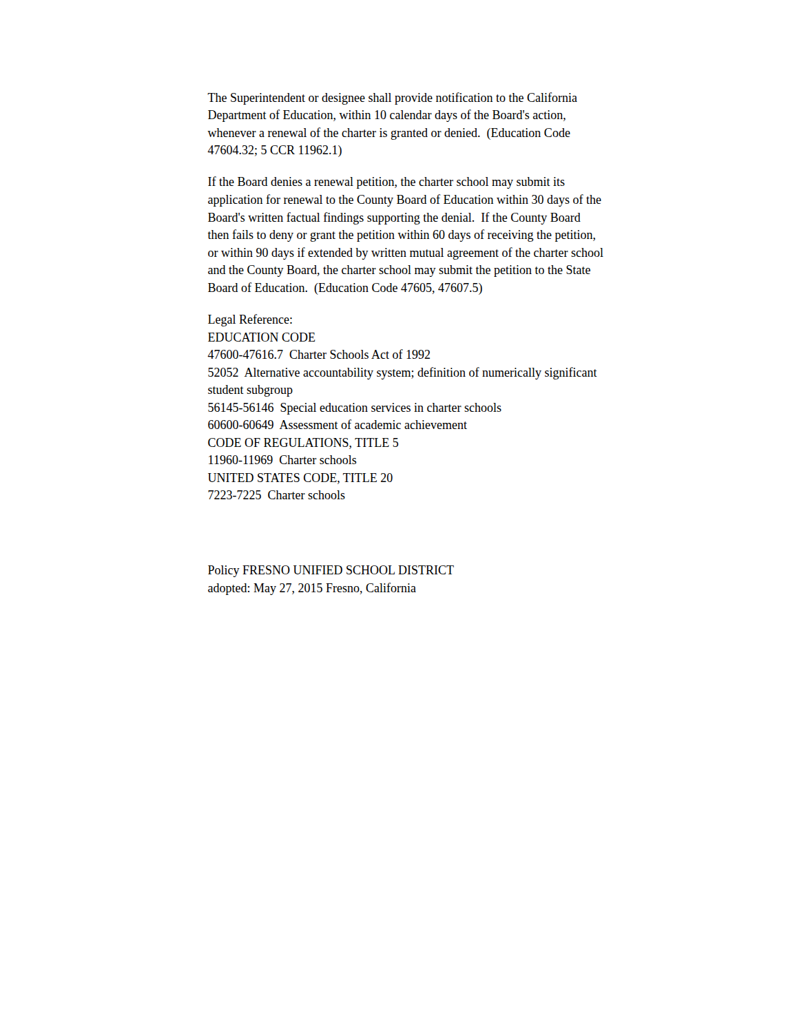The Superintendent or designee shall provide notification to the California Department of Education, within 10 calendar days of the Board's action, whenever a renewal of the charter is granted or denied. (Education Code 47604.32; 5 CCR 11962.1)
If the Board denies a renewal petition, the charter school may submit its application for renewal to the County Board of Education within 30 days of the Board's written factual findings supporting the denial. If the County Board then fails to deny or grant the petition within 60 days of receiving the petition, or within 90 days if extended by written mutual agreement of the charter school and the County Board, the charter school may submit the petition to the State Board of Education. (Education Code 47605, 47607.5)
Legal Reference:
EDUCATION CODE
47600-47616.7 Charter Schools Act of 1992
52052 Alternative accountability system; definition of numerically significant student subgroup
56145-56146 Special education services in charter schools
60600-60649 Assessment of academic achievement
CODE OF REGULATIONS, TITLE 5
11960-11969 Charter schools
UNITED STATES CODE, TITLE 20
7223-7225 Charter schools
Policy FRESNO UNIFIED SCHOOL DISTRICT
adopted: May 27, 2015 Fresno, California